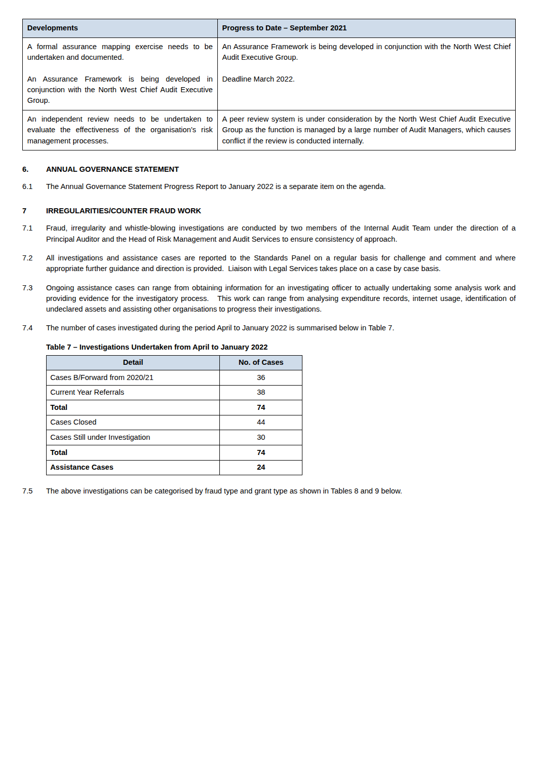| Developments | Progress to Date – September 2021 |
| --- | --- |
| A formal assurance mapping exercise needs to be undertaken and documented. An Assurance Framework is being developed in conjunction with the North West Chief Audit Executive Group. | An Assurance Framework is being developed in conjunction with the North West Chief Audit Executive Group. Deadline March 2022. |
| An independent review needs to be undertaken to evaluate the effectiveness of the organisation’s risk management processes. | A peer review system is under consideration by the North West Chief Audit Executive Group as the function is managed by a large number of Audit Managers, which causes conflict if the review is conducted internally. |
6.
Annual Governance Statement
6.1
The Annual Governance Statement Progress Report to January 2022 is a separate item on the agenda.
7
Irregularities/Counter Fraud Work
7.1
Fraud, irregularity and whistle-blowing investigations are conducted by two members of the Internal Audit Team under the direction of a Principal Auditor and the Head of Risk Management and Audit Services to ensure consistency of approach.
7.2
All investigations and assistance cases are reported to the Standards Panel on a regular basis for challenge and comment and where appropriate further guidance and direction is provided. Liaison with Legal Services takes place on a case by case basis.
7.3
Ongoing assistance cases can range from obtaining information for an investigating officer to actually undertaking some analysis work and providing evidence for the investigatory process. This work can range from analysing expenditure records, internet usage, identification of undeclared assets and assisting other organisations to progress their investigations.
7.4
The number of cases investigated during the period April to January 2022 is summarised below in Table 7.
Table 7 – Investigations Undertaken from April to January 2022
| Detail | No. of Cases |
| --- | --- |
| Cases B/Forward from 2020/21 | 36 |
| Current Year Referrals | 38 |
| Total | 74 |
| Cases Closed | 44 |
| Cases Still under Investigation | 30 |
| Total | 74 |
| Assistance Cases | 24 |
7.5
The above investigations can be categorised by fraud type and grant type as shown in Tables 8 and 9 below.